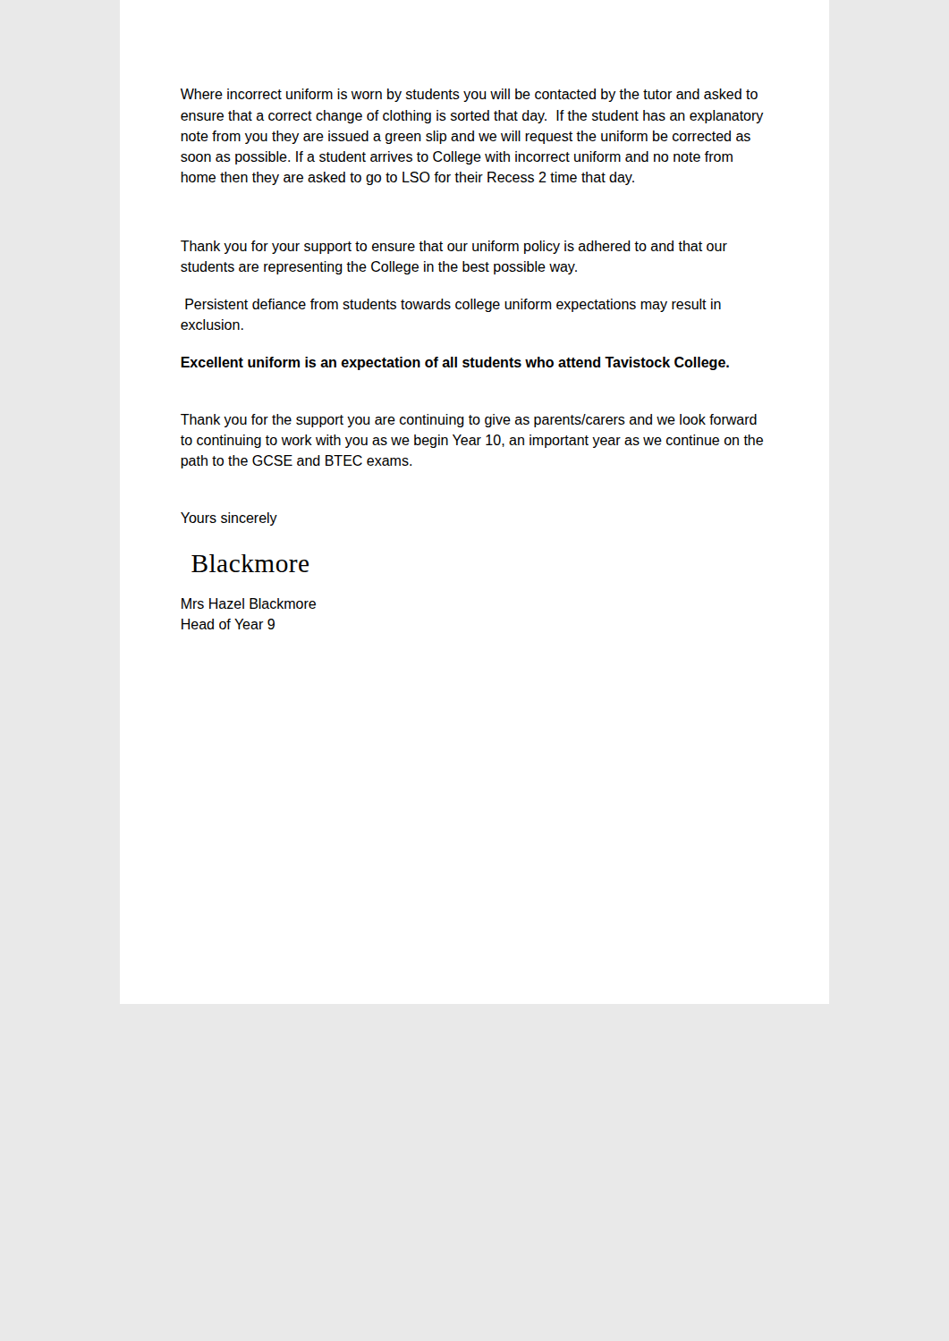Where incorrect uniform is worn by students you will be contacted by the tutor and asked to ensure that a correct change of clothing is sorted that day. If the student has an explanatory note from you they are issued a green slip and we will request the uniform be corrected as soon as possible. If a student arrives to College with incorrect uniform and no note from home then they are asked to go to LSO for their Recess 2 time that day.
Thank you for your support to ensure that our uniform policy is adhered to and that our students are representing the College in the best possible way.
Persistent defiance from students towards college uniform expectations may result in exclusion.
Excellent uniform is an expectation of all students who attend Tavistock College.
Thank you for the support you are continuing to give as parents/carers and we look forward to continuing to work with you as we begin Year 10, an important year as we continue on the path to the GCSE and BTEC exams.
Yours sincerely
Blackmore
Mrs Hazel Blackmore
Head of Year 9